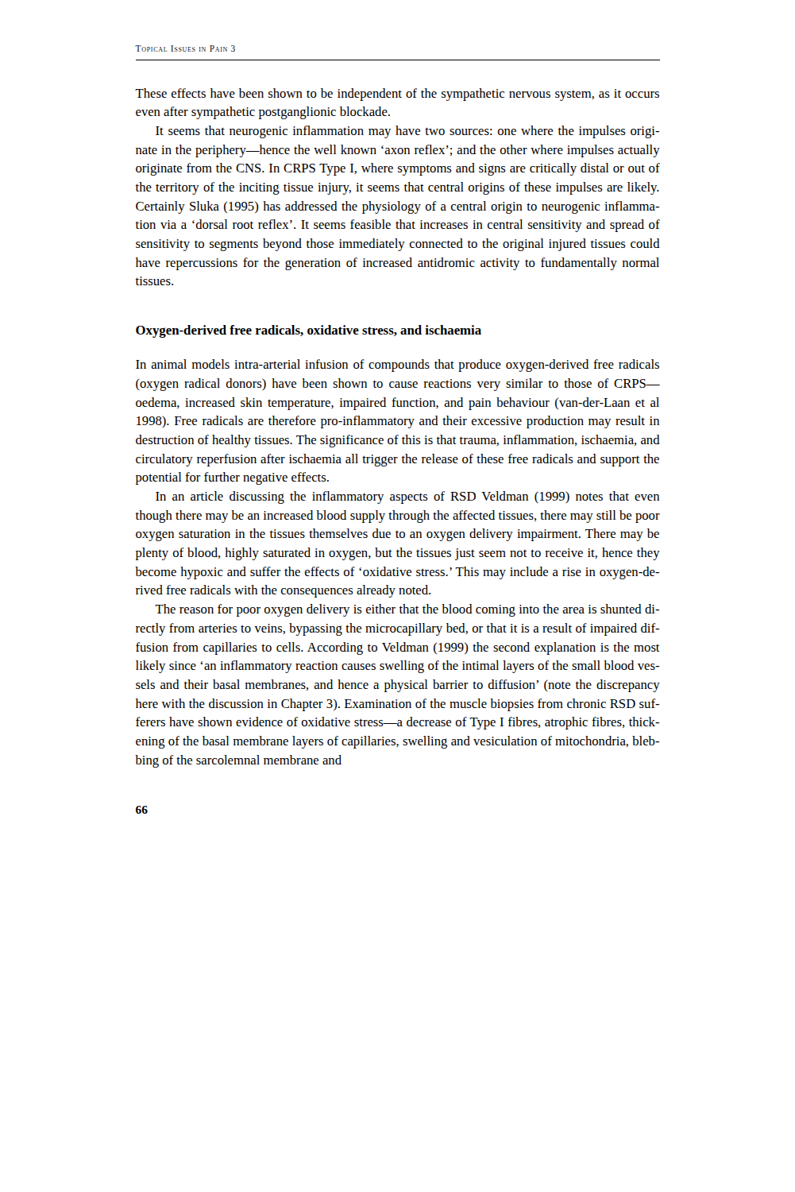Topical Issues in Pain 3
These effects have been shown to be independent of the sympathetic nervous system, as it occurs even after sympathetic postganglionic blockade.
It seems that neurogenic inflammation may have two sources: one where the impulses originate in the periphery—hence the well known ‘axon reflex’; and the other where impulses actually originate from the CNS. In CRPS Type I, where symptoms and signs are critically distal or out of the territory of the inciting tissue injury, it seems that central origins of these impulses are likely. Certainly Sluka (1995) has addressed the physiology of a central origin to neurogenic inflammation via a ‘dorsal root reflex’. It seems feasible that increases in central sensitivity and spread of sensitivity to segments beyond those immediately connected to the original injured tissues could have repercussions for the generation of increased antidromic activity to fundamentally normal tissues.
Oxygen-derived free radicals, oxidative stress, and ischaemia
In animal models intra-arterial infusion of compounds that produce oxygen-derived free radicals (oxygen radical donors) have been shown to cause reactions very similar to those of CRPS—oedema, increased skin temperature, impaired function, and pain behaviour (van-der-Laan et al 1998). Free radicals are therefore pro-inflammatory and their excessive production may result in destruction of healthy tissues. The significance of this is that trauma, inflammation, ischaemia, and circulatory reperfusion after ischaemia all trigger the release of these free radicals and support the potential for further negative effects.
In an article discussing the inflammatory aspects of RSD Veldman (1999) notes that even though there may be an increased blood supply through the affected tissues, there may still be poor oxygen saturation in the tissues themselves due to an oxygen delivery impairment. There may be plenty of blood, highly saturated in oxygen, but the tissues just seem not to receive it, hence they become hypoxic and suffer the effects of ‘oxidative stress.’ This may include a rise in oxygen-derived free radicals with the consequences already noted.
The reason for poor oxygen delivery is either that the blood coming into the area is shunted directly from arteries to veins, bypassing the microcapillary bed, or that it is a result of impaired diffusion from capillaries to cells. According to Veldman (1999) the second explanation is the most likely since ‘an inflammatory reaction causes swelling of the intimal layers of the small blood vessels and their basal membranes, and hence a physical barrier to diffusion’ (note the discrepancy here with the discussion in Chapter 3). Examination of the muscle biopsies from chronic RSD sufferers have shown evidence of oxidative stress—a decrease of Type I fibres, atrophic fibres, thickening of the basal membrane layers of capillaries, swelling and vesiculation of mitochondria, blebbing of the sarcolemnal membrane and
66